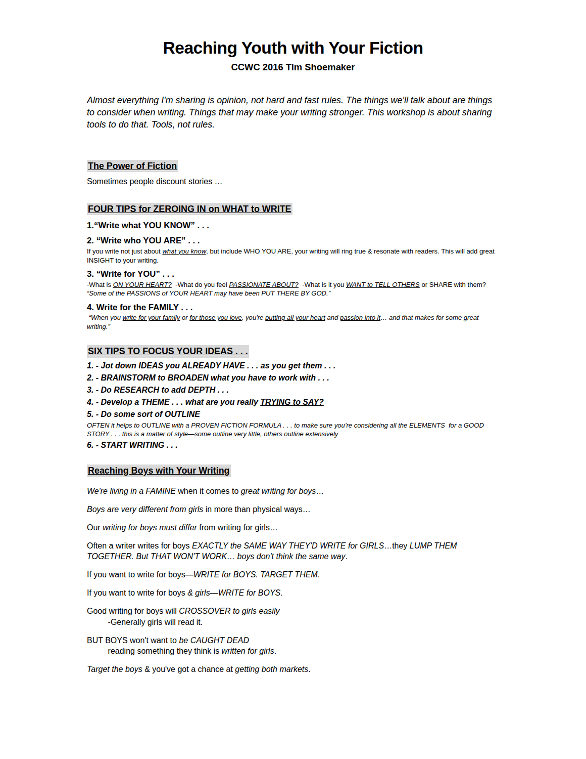Reaching Youth with Your Fiction
CCWC 2016 Tim Shoemaker
Almost everything I'm sharing is opinion, not hard and fast rules. The things we'll talk about are things to consider when writing. Things that may make your writing stronger. This workshop is about sharing tools to do that. Tools, not rules.
The Power of Fiction
Sometimes people discount stories …
FOUR TIPS for ZEROING IN on WHAT to WRITE
1.“Write what YOU KNOW” . . .
2. “Write who YOU ARE” . . .
If you write not just about what you know, but include WHO YOU ARE, your writing will ring true & resonate with readers. This will add great INSIGHT to your writing.
3. “Write for YOU” . . .
-What is ON YOUR HEART? -What do you feel PASSIONATE ABOUT? -What is it you WANT to TELL OTHERS or SHARE with them? “Some of the PASSIONS of YOUR HEART may have been PUT THERE BY GOD.”
4. Write for the FAMILY . . .
“When you write for your family or for those you love, you're putting all your heart and passion into it… and that makes for some great writing.”
SIX TIPS TO FOCUS YOUR IDEAS . . .
1. - Jot down IDEAS you ALREADY HAVE . . . as you get them . . .
2. - BRAINSTORM to BROADEN what you have to work with . . .
3. - Do RESEARCH to add DEPTH . . .
4. - Develop a THEME . . . what are you really TRYING to SAY?
5. - Do some sort of OUTLINE
OFTEN it helps to OUTLINE with a PROVEN FICTION FORMULA . . . to make sure you're considering all the ELEMENTS for a GOOD STORY . . . this is a matter of style—some outline very little, others outline extensively
6. - START WRITING . . .
Reaching Boys with Your Writing
We're living in a FAMINE when it comes to great writing for boys…
Boys are very different from girls in more than physical ways…
Our writing for boys must differ from writing for girls…
Often a writer writes for boys EXACTLY the SAME WAY THEY'D WRITE for GIRLS…they LUMP THEM TOGETHER. But THAT WON'T WORK… boys don't think the same way.
If you want to write for boys—WRITE for BOYS. TARGET THEM.
If you want to write for boys & girls—WRITE for BOYS.
Good writing for boys will CROSSOVER to girls easily
-Generally girls will read it.
BUT BOYS won't want to be CAUGHT DEAD
reading something they think is written for girls.
Target the boys & you've got a chance at getting both markets.